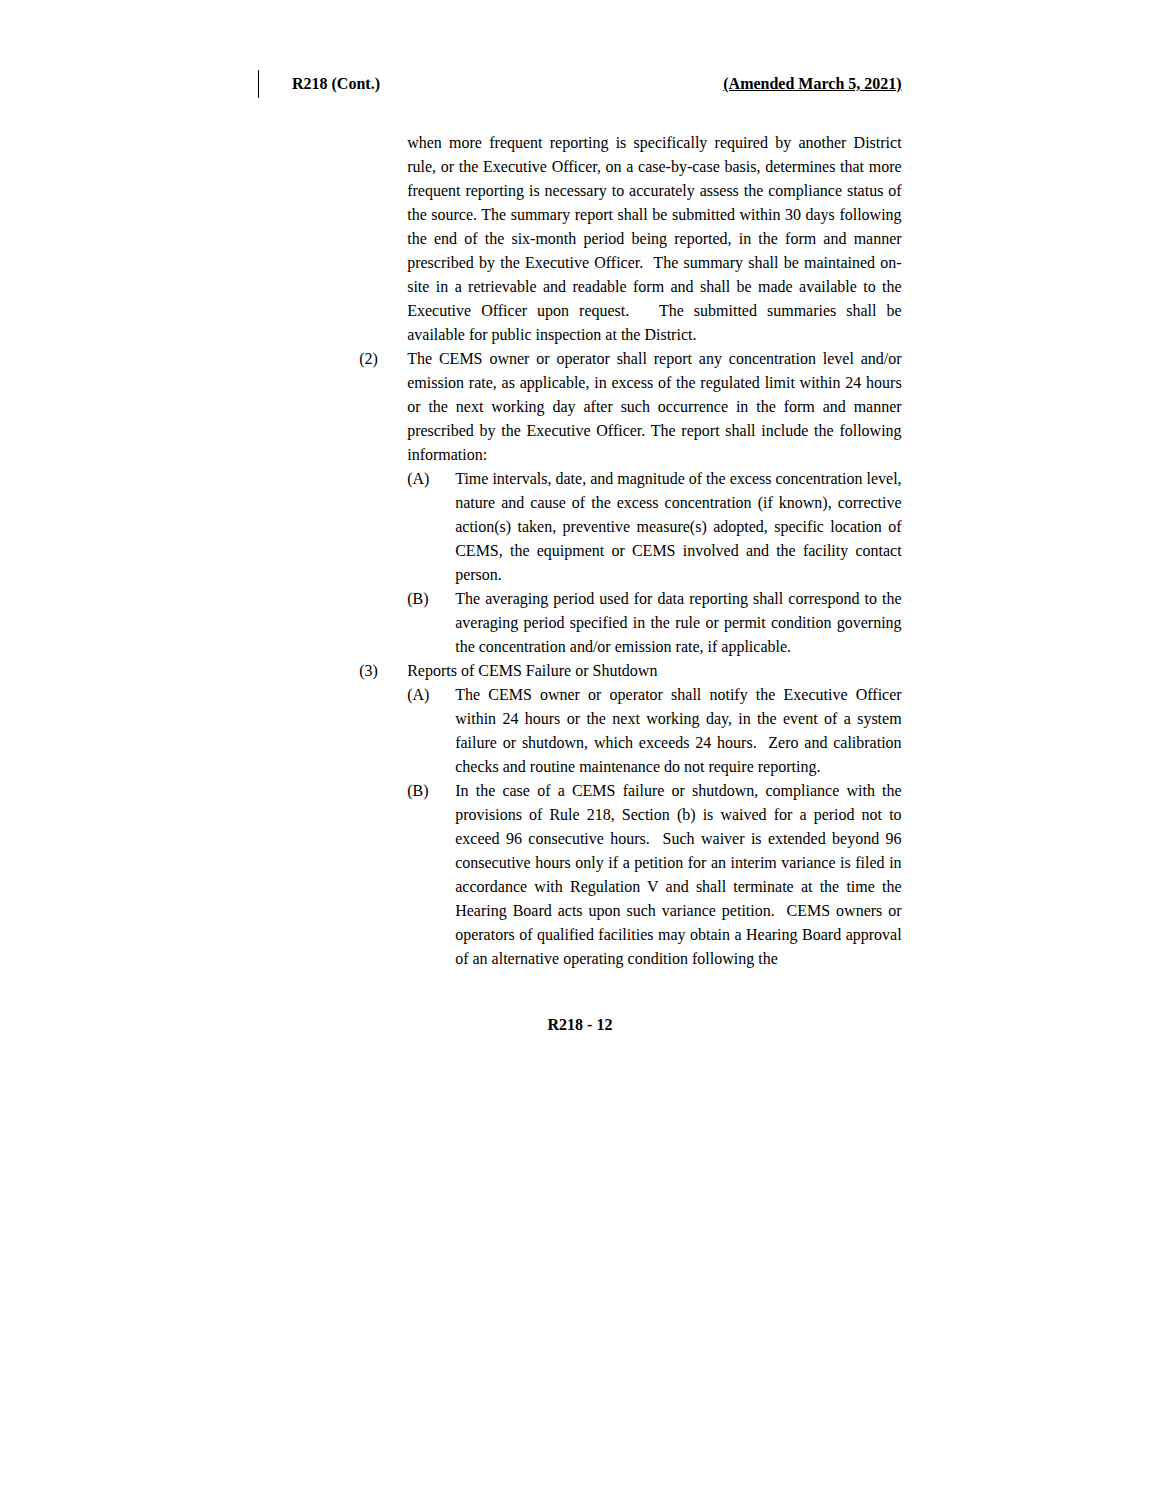R218 (Cont.) (Amended March 5, 2021)
when more frequent reporting is specifically required by another District rule, or the Executive Officer, on a case-by-case basis, determines that more frequent reporting is necessary to accurately assess the compliance status of the source. The summary report shall be submitted within 30 days following the end of the six-month period being reported, in the form and manner prescribed by the Executive Officer. The summary shall be maintained on-site in a retrievable and readable form and shall be made available to the Executive Officer upon request. The submitted summaries shall be available for public inspection at the District.
(2) The CEMS owner or operator shall report any concentration level and/or emission rate, as applicable, in excess of the regulated limit within 24 hours or the next working day after such occurrence in the form and manner prescribed by the Executive Officer. The report shall include the following information:
(A) Time intervals, date, and magnitude of the excess concentration level, nature and cause of the excess concentration (if known), corrective action(s) taken, preventive measure(s) adopted, specific location of CEMS, the equipment or CEMS involved and the facility contact person.
(B) The averaging period used for data reporting shall correspond to the averaging period specified in the rule or permit condition governing the concentration and/or emission rate, if applicable.
(3) Reports of CEMS Failure or Shutdown
(A) The CEMS owner or operator shall notify the Executive Officer within 24 hours or the next working day, in the event of a system failure or shutdown, which exceeds 24 hours. Zero and calibration checks and routine maintenance do not require reporting.
(B) In the case of a CEMS failure or shutdown, compliance with the provisions of Rule 218, Section (b) is waived for a period not to exceed 96 consecutive hours. Such waiver is extended beyond 96 consecutive hours only if a petition for an interim variance is filed in accordance with Regulation V and shall terminate at the time the Hearing Board acts upon such variance petition. CEMS owners or operators of qualified facilities may obtain a Hearing Board approval of an alternative operating condition following the
R218 - 12